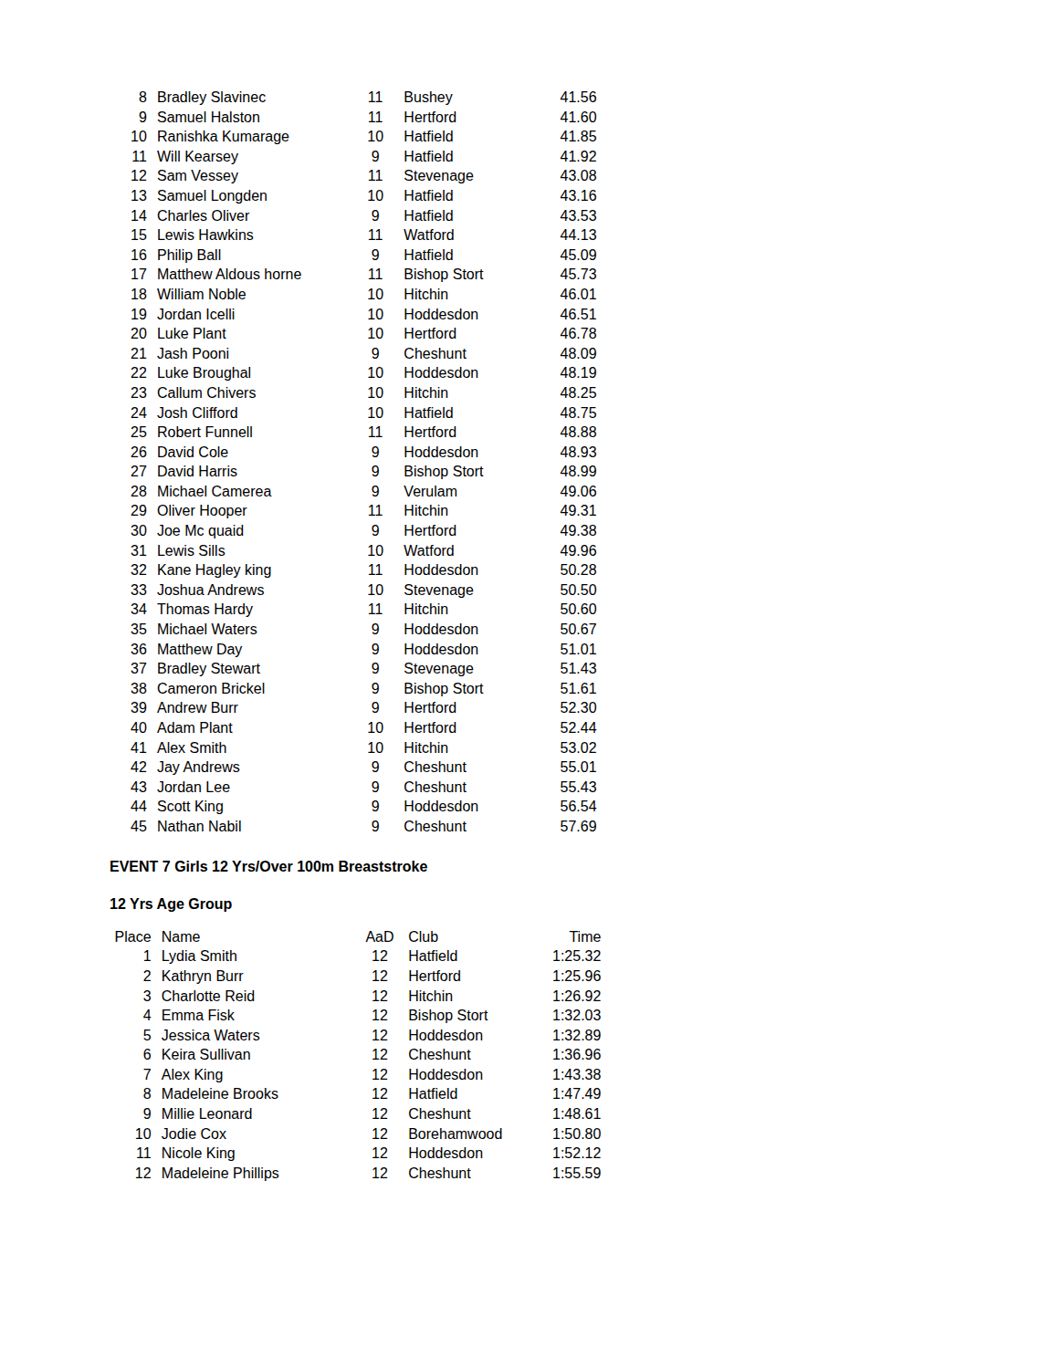| 8 | Bradley Slavinec | 11 | Bushey | 41.56 |
| 9 | Samuel Halston | 11 | Hertford | 41.60 |
| 10 | Ranishka Kumarage | 10 | Hatfield | 41.85 |
| 11 | Will Kearsey | 9 | Hatfield | 41.92 |
| 12 | Sam Vessey | 11 | Stevenage | 43.08 |
| 13 | Samuel Longden | 10 | Hatfield | 43.16 |
| 14 | Charles Oliver | 9 | Hatfield | 43.53 |
| 15 | Lewis Hawkins | 11 | Watford | 44.13 |
| 16 | Philip Ball | 9 | Hatfield | 45.09 |
| 17 | Matthew Aldous horne | 11 | Bishop Stort | 45.73 |
| 18 | William Noble | 10 | Hitchin | 46.01 |
| 19 | Jordan Icelli | 10 | Hoddesdon | 46.51 |
| 20 | Luke Plant | 10 | Hertford | 46.78 |
| 21 | Jash Pooni | 9 | Cheshunt | 48.09 |
| 22 | Luke Broughal | 10 | Hoddesdon | 48.19 |
| 23 | Callum Chivers | 10 | Hitchin | 48.25 |
| 24 | Josh Clifford | 10 | Hatfield | 48.75 |
| 25 | Robert Funnell | 11 | Hertford | 48.88 |
| 26 | David Cole | 9 | Hoddesdon | 48.93 |
| 27 | David Harris | 9 | Bishop Stort | 48.99 |
| 28 | Michael Camerea | 9 | Verulam | 49.06 |
| 29 | Oliver Hooper | 11 | Hitchin | 49.31 |
| 30 | Joe Mc quaid | 9 | Hertford | 49.38 |
| 31 | Lewis Sills | 10 | Watford | 49.96 |
| 32 | Kane Hagley king | 11 | Hoddesdon | 50.28 |
| 33 | Joshua Andrews | 10 | Stevenage | 50.50 |
| 34 | Thomas Hardy | 11 | Hitchin | 50.60 |
| 35 | Michael Waters | 9 | Hoddesdon | 50.67 |
| 36 | Matthew Day | 9 | Hoddesdon | 51.01 |
| 37 | Bradley Stewart | 9 | Stevenage | 51.43 |
| 38 | Cameron Brickel | 9 | Bishop Stort | 51.61 |
| 39 | Andrew Burr | 9 | Hertford | 52.30 |
| 40 | Adam Plant | 10 | Hertford | 52.44 |
| 41 | Alex Smith | 10 | Hitchin | 53.02 |
| 42 | Jay Andrews | 9 | Cheshunt | 55.01 |
| 43 | Jordan Lee | 9 | Cheshunt | 55.43 |
| 44 | Scott King | 9 | Hoddesdon | 56.54 |
| 45 | Nathan Nabil | 9 | Cheshunt | 57.69 |
EVENT 7 Girls 12 Yrs/Over 100m Breaststroke
12 Yrs Age Group
| Place | Name | AaD | Club | Time |
| 1 | Lydia Smith | 12 | Hatfield | 1:25.32 |
| 2 | Kathryn Burr | 12 | Hertford | 1:25.96 |
| 3 | Charlotte Reid | 12 | Hitchin | 1:26.92 |
| 4 | Emma Fisk | 12 | Bishop Stort | 1:32.03 |
| 5 | Jessica Waters | 12 | Hoddesdon | 1:32.89 |
| 6 | Keira Sullivan | 12 | Cheshunt | 1:36.96 |
| 7 | Alex King | 12 | Hoddesdon | 1:43.38 |
| 8 | Madeleine Brooks | 12 | Hatfield | 1:47.49 |
| 9 | Millie Leonard | 12 | Cheshunt | 1:48.61 |
| 10 | Jodie Cox | 12 | Borehamwood | 1:50.80 |
| 11 | Nicole King | 12 | Hoddesdon | 1:52.12 |
| 12 | Madeleine Phillips | 12 | Cheshunt | 1:55.59 |